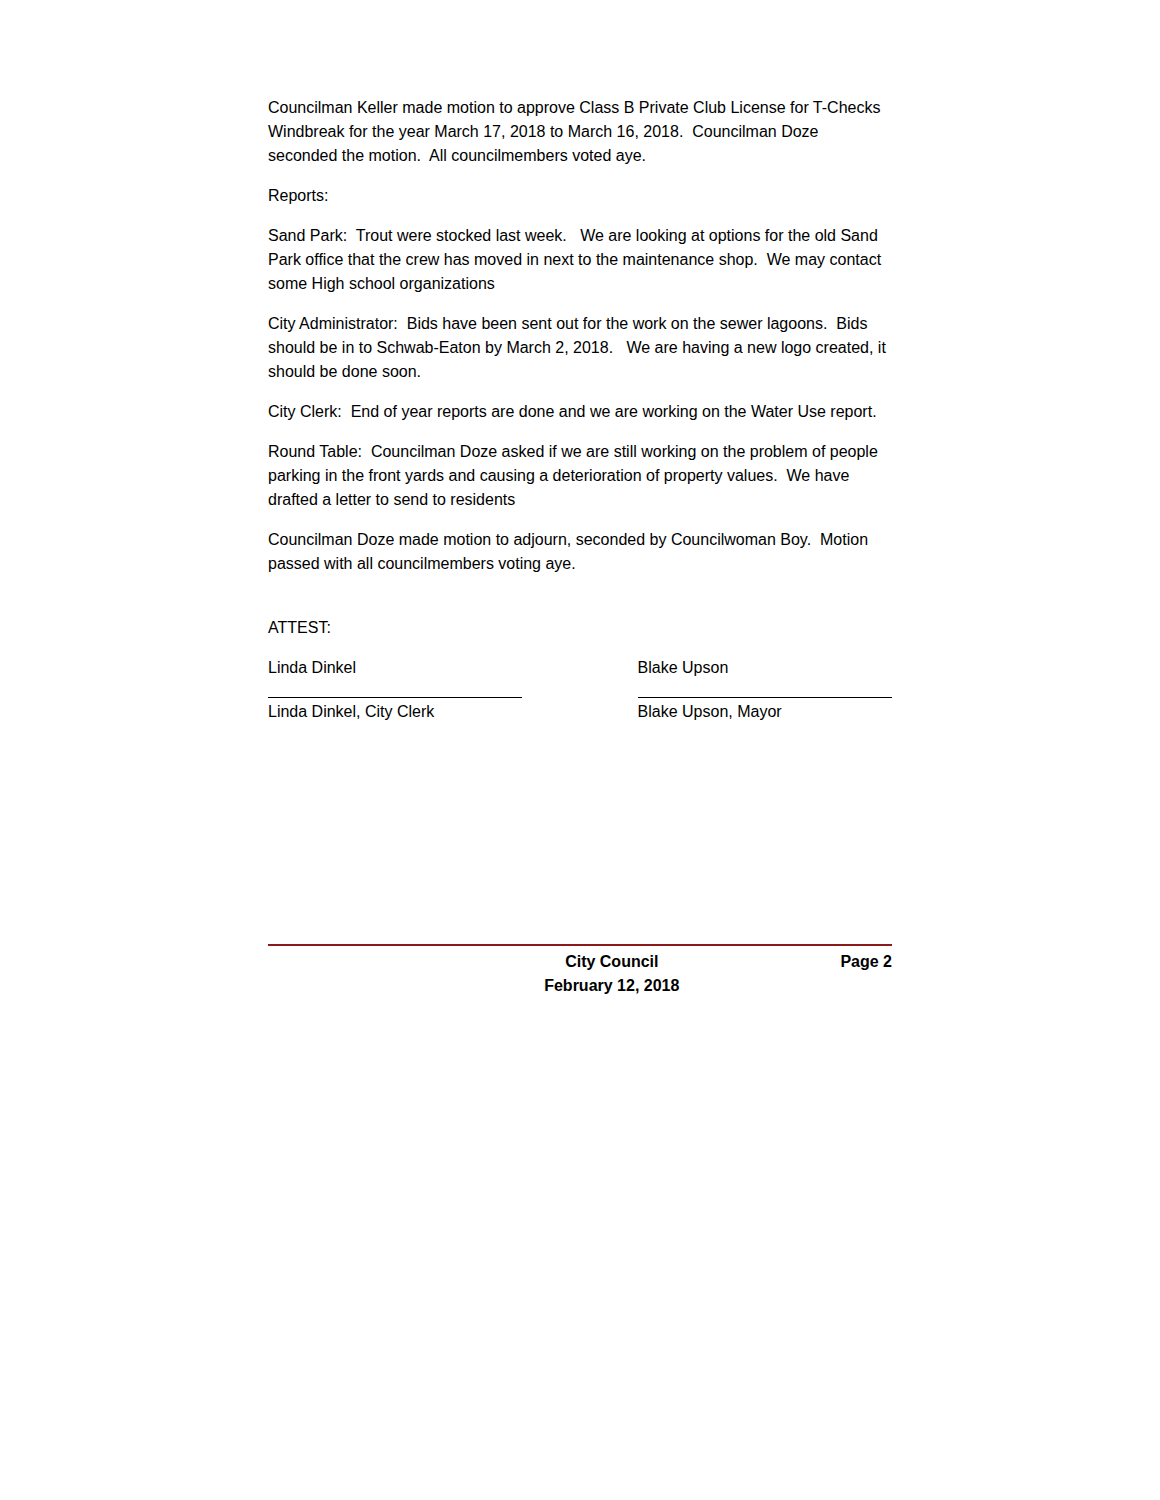Councilman Keller made motion to approve Class B Private Club License for T-Checks Windbreak for the year March 17, 2018 to March 16, 2018. Councilman Doze seconded the motion. All councilmembers voted aye.
Reports:
Sand Park: Trout were stocked last week. We are looking at options for the old Sand Park office that the crew has moved in next to the maintenance shop. We may contact some High school organizations
City Administrator: Bids have been sent out for the work on the sewer lagoons. Bids should be in to Schwab-Eaton by March 2, 2018. We are having a new logo created, it should be done soon.
City Clerk: End of year reports are done and we are working on the Water Use report.
Round Table: Councilman Doze asked if we are still working on the problem of people parking in the front yards and causing a deterioration of property values. We have drafted a letter to send to residents
Councilman Doze made motion to adjourn, seconded by Councilwoman Boy. Motion passed with all councilmembers voting aye.
ATTEST:
Linda Dinkel
Linda Dinkel, City Clerk
Blake Upson
Blake Upson, Mayor
City Council
February 12, 2018
Page 2